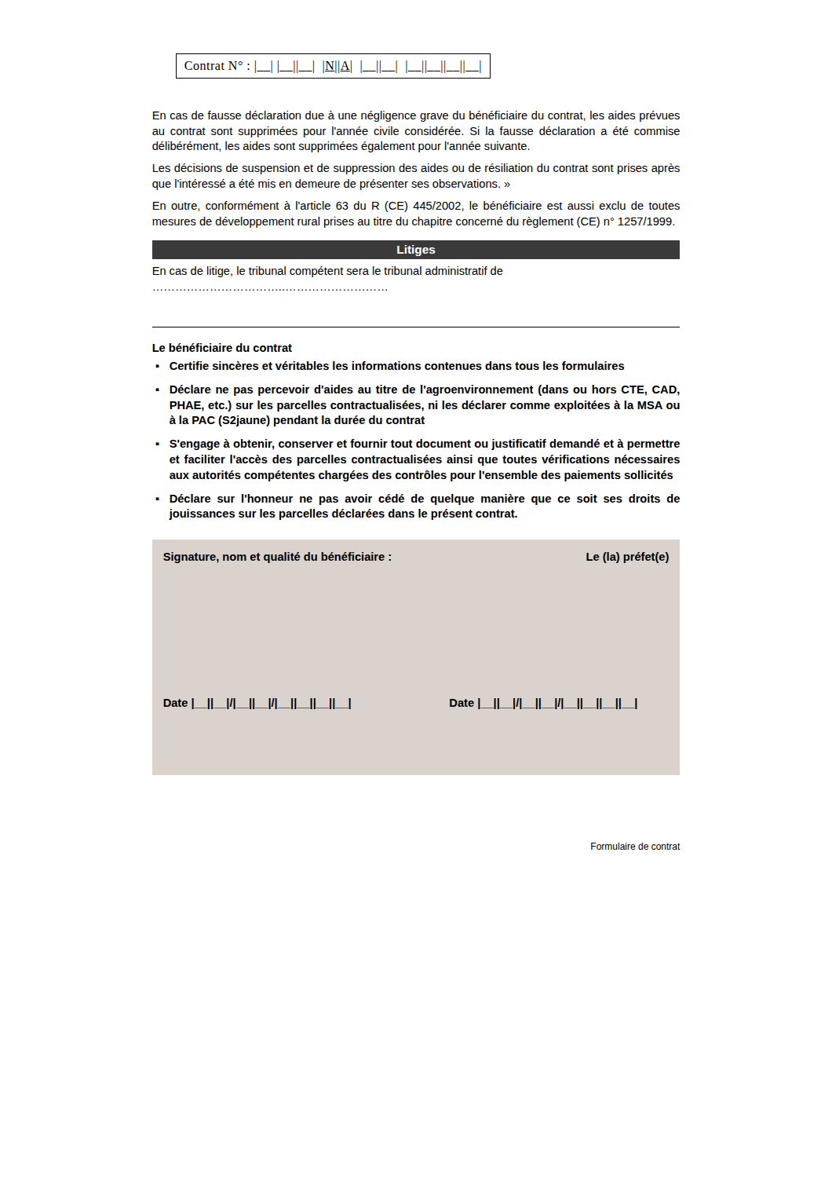Contrat N° : |__| |__||__| |N||A| |__||__| |__||__||__||__|
En cas de fausse déclaration due à une négligence grave du bénéficiaire du contrat, les aides prévues au contrat sont supprimées pour l'année civile considérée. Si la fausse déclaration a été commise délibérément, les aides sont supprimées également pour l'année suivante.
Les décisions de suspension et de suppression des aides ou de résiliation du contrat sont prises après que l'intéressé a été mis en demeure de présenter ses observations. »
En outre, conformément à l'article 63 du R (CE) 445/2002, le bénéficiaire est aussi exclu de toutes mesures de développement rural prises au titre du chapitre concerné du règlement (CE) n° 1257/1999.
Litiges
En cas de litige, le tribunal compétent sera le tribunal administratif de ……………………………..………………………
Le bénéficiaire du contrat
Certifie sincères et véritables les informations contenues dans tous les formulaires
Déclare ne pas percevoir d'aides au titre de l'agroenvironnement (dans ou hors CTE, CAD, PHAE, etc.) sur les parcelles contractualisées, ni les déclarer comme exploitées à la MSA ou à la PAC (S2jaune) pendant la durée du contrat
S'engage à obtenir, conserver et fournir tout document ou justificatif demandé et à permettre et faciliter l'accès des parcelles contractualisées ainsi que toutes vérifications nécessaires aux autorités compétentes chargées des contrôles pour l'ensemble des paiements sollicités
Déclare sur l'honneur ne pas avoir cédé de quelque manière que ce soit ses droits de jouissances sur les parcelles déclarées dans le présent contrat.
Signature, nom et qualité du bénéficiaire : Le (la) préfet(e)
Date |__||__|/|__||__|/|__||__||__||__| Date |__||__|/|__||__|/|__||__||__||__|
Formulaire de contrat